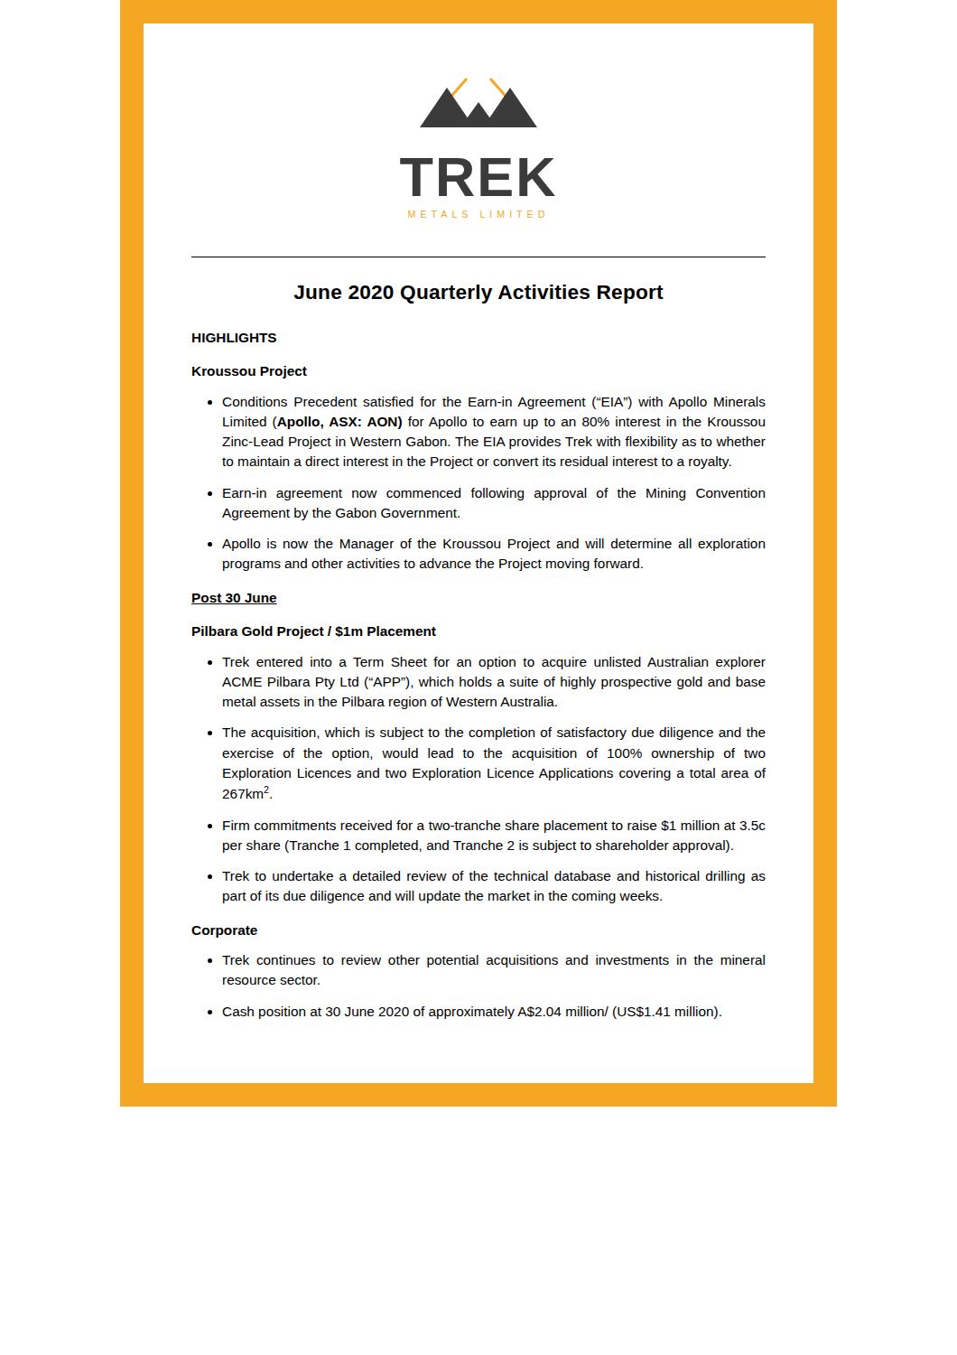TREK
METALS LIMITED
June 2020 Quarterly Activities Report
HIGHLIGHTS
Kroussou Project
Conditions Precedent satisfied for the Earn-in Agreement (“EIA”) with Apollo Minerals Limited (Apollo, ASX: AON) for Apollo to earn up to an 80% interest in the Kroussou Zinc-Lead Project in Western Gabon. The EIA provides Trek with flexibility as to whether to maintain a direct interest in the Project or convert its residual interest to a royalty.
Earn-in agreement now commenced following approval of the Mining Convention Agreement by the Gabon Government.
Apollo is now the Manager of the Kroussou Project and will determine all exploration programs and other activities to advance the Project moving forward.
Post 30 June
Pilbara Gold Project / $1m Placement
Trek entered into a Term Sheet for an option to acquire unlisted Australian explorer ACME Pilbara Pty Ltd (“APP”), which holds a suite of highly prospective gold and base metal assets in the Pilbara region of Western Australia.
The acquisition, which is subject to the completion of satisfactory due diligence and the exercise of the option, would lead to the acquisition of 100% ownership of two Exploration Licences and two Exploration Licence Applications covering a total area of 267km2.
Firm commitments received for a two-tranche share placement to raise $1 million at 3.5c per share (Tranche 1 completed, and Tranche 2 is subject to shareholder approval).
Trek to undertake a detailed review of the technical database and historical drilling as part of its due diligence and will update the market in the coming weeks.
Corporate
Trek continues to review other potential acquisitions and investments in the mineral resource sector.
Cash position at 30 June 2020 of approximately A$2.04 million/ (US$1.41 million).